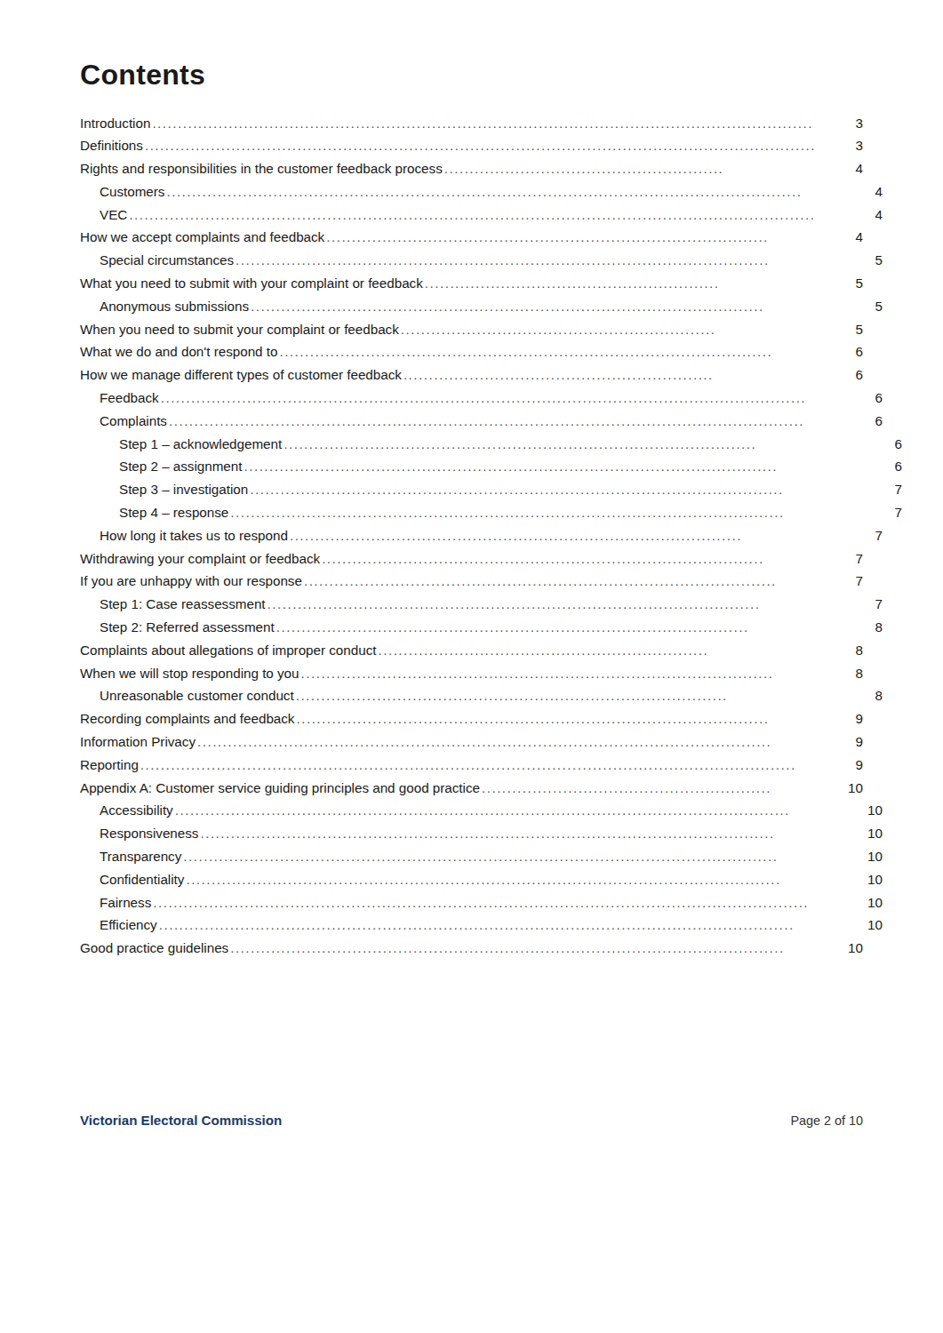Contents
Introduction .................................................................................................................................. 3
Definitions .................................................................................................................................... 3
Rights and responsibilities in the customer feedback process ....................................................... 4
Customers ............................................................................................................................. 4
VEC ....................................................................................................................................... 4
How we accept complaints and feedback ....................................................................................... 4
Special circumstances ......................................................................................................... 5
What you need to submit with your complaint or feedback .......................................................... 5
Anonymous submissions ..................................................................................................... 5
When you need to submit your complaint or feedback .............................................................. 5
What we do and don't respond to ................................................................................................. 6
How we manage different types of customer feedback ............................................................. 6
Feedback ............................................................................................................................... 6
Complaints ............................................................................................................................. 6
Step 1 – acknowledgement ............................................................................................. 6
Step 2 – assignment ......................................................................................................... 6
Step 3 – investigation ......................................................................................................... 7
Step 4 – response ............................................................................................................. 7
How long it takes us to respond ......................................................................................... 7
Withdrawing your complaint or feedback ....................................................................................... 7
If you are unhappy with our response ............................................................................................. 7
Step 1: Case reassessment ................................................................................................. 7
Step 2: Referred assessment ............................................................................................. 8
Complaints about allegations of improper conduct ................................................................. 8
When we will stop responding to you ............................................................................................. 8
Unreasonable customer conduct ..................................................................................... 8
Recording complaints and feedback ............................................................................................. 9
Information Privacy ................................................................................................................. 9
Reporting ................................................................................................................................. 9
Appendix A: Customer service guiding principles and good practice ......................................................... 10
Accessibility ......................................................................................................................... 10
Responsiveness ................................................................................................................. 10
Transparency ..................................................................................................................... 10
Confidentiality ..................................................................................................................... 10
Fairness ................................................................................................................................. 10
Efficiency ............................................................................................................................. 10
Good practice guidelines ............................................................................................................. 10
Victorian Electoral Commission Page 2 of 10